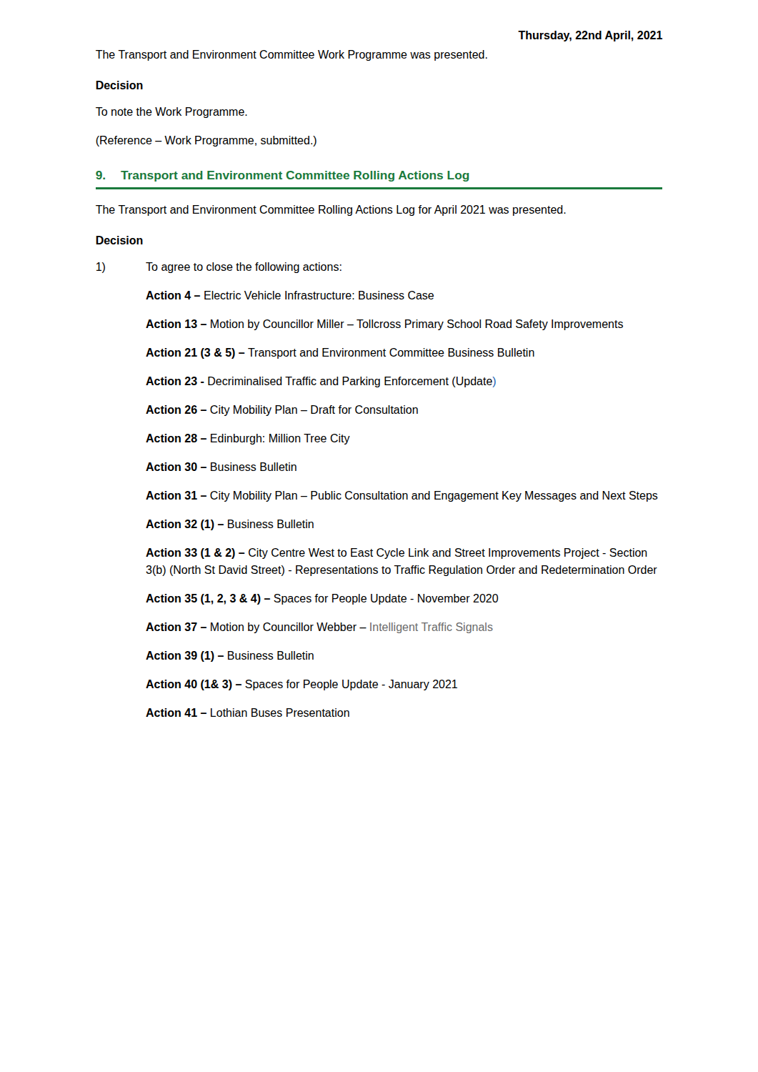Thursday, 22nd April, 2021
The Transport and Environment Committee Work Programme was presented.
Decision
To note the Work Programme.
(Reference – Work Programme, submitted.)
9. Transport and Environment Committee Rolling Actions Log
The Transport and Environment Committee Rolling Actions Log for April 2021 was presented.
Decision
1) To agree to close the following actions:
Action 4 – Electric Vehicle Infrastructure: Business Case
Action 13 – Motion by Councillor Miller – Tollcross Primary School Road Safety Improvements
Action 21 (3 & 5) – Transport and Environment Committee Business Bulletin
Action 23 - Decriminalised Traffic and Parking Enforcement (Update)
Action 26 – City Mobility Plan – Draft for Consultation
Action 28 – Edinburgh: Million Tree City
Action 30 – Business Bulletin
Action 31 – City Mobility Plan – Public Consultation and Engagement Key Messages and Next Steps
Action 32 (1) – Business Bulletin
Action 33 (1 & 2) – City Centre West to East Cycle Link and Street Improvements Project - Section 3(b) (North St David Street) - Representations to Traffic Regulation Order and Redetermination Order
Action 35 (1, 2, 3 & 4) – Spaces for People Update - November 2020
Action 37 – Motion by Councillor Webber – Intelligent Traffic Signals
Action 39 (1) – Business Bulletin
Action 40 (1& 3) – Spaces for People Update - January 2021
Action 41 – Lothian Buses Presentation